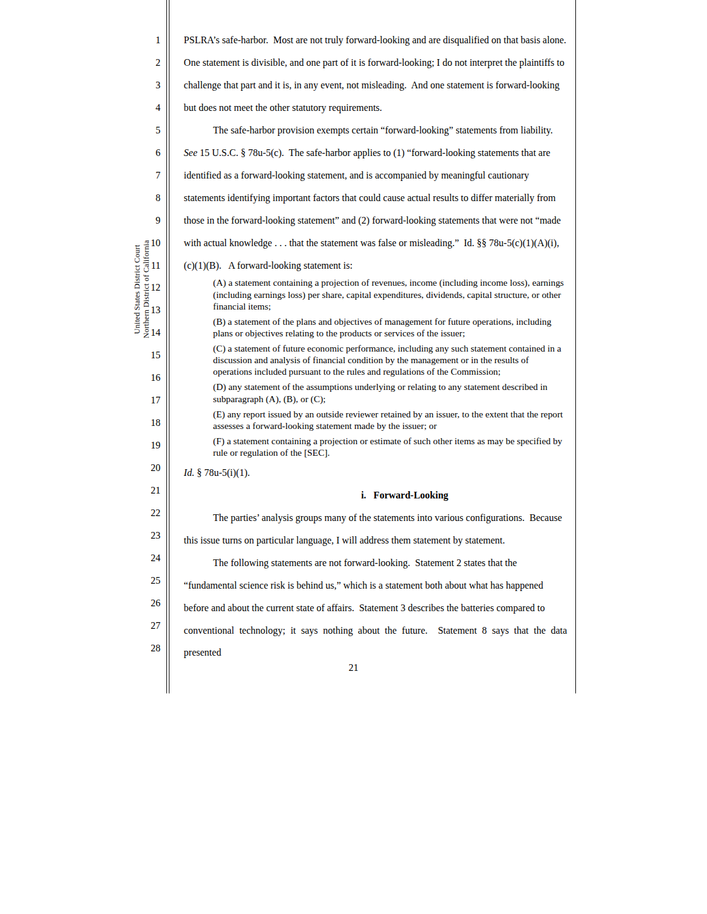1
2
3
4
5
6
7
8
9
10
11
12
13
14
15
16
17
18
19
20
21
22
23
24
25
26
27
28
United States District Court
Northern District of California
PSLRA’s safe-harbor. Most are not truly forward-looking and are disqualified on that basis alone.
One statement is divisible, and one part of it is forward-looking; I do not interpret the plaintiffs to
challenge that part and it is, in any event, not misleading. And one statement is forward-looking
but does not meet the other statutory requirements.
The safe-harbor provision exempts certain “forward-looking” statements from liability.
See 15 U.S.C. § 78u-5(c). The safe-harbor applies to (1) “forward-looking statements that are
identified as a forward-looking statement, and is accompanied by meaningful cautionary
statements identifying important factors that could cause actual results to differ materially from
those in the forward-looking statement” and (2) forward-looking statements that were not “made
with actual knowledge . . . that the statement was false or misleading.” Id. §§ 78u-5(c)(1)(A)(i),
(c)(1)(B). A forward-looking statement is:
(A) a statement containing a projection of revenues, income (including income loss), earnings (including earnings loss) per share, capital expenditures, dividends, capital structure, or other financial items;
(B) a statement of the plans and objectives of management for future operations, including plans or objectives relating to the products or services of the issuer;
(C) a statement of future economic performance, including any such statement contained in a discussion and analysis of financial condition by the management or in the results of operations included pursuant to the rules and regulations of the Commission;
(D) any statement of the assumptions underlying or relating to any statement described in subparagraph (A), (B), or (C);
(E) any report issued by an outside reviewer retained by an issuer, to the extent that the report assesses a forward-looking statement made by the issuer; or
(F) a statement containing a projection or estimate of such other items as may be specified by rule or regulation of the [SEC].
Id. § 78u-5(i)(1).
i. Forward-Looking
The parties’ analysis groups many of the statements into various configurations. Because
this issue turns on particular language, I will address them statement by statement.
The following statements are not forward-looking. Statement 2 states that the
“fundamental science risk is behind us,” which is a statement both about what has happened
before and about the current state of affairs. Statement 3 describes the batteries compared to
conventional technology; it says nothing about the future. Statement 8 says that the data presented
21